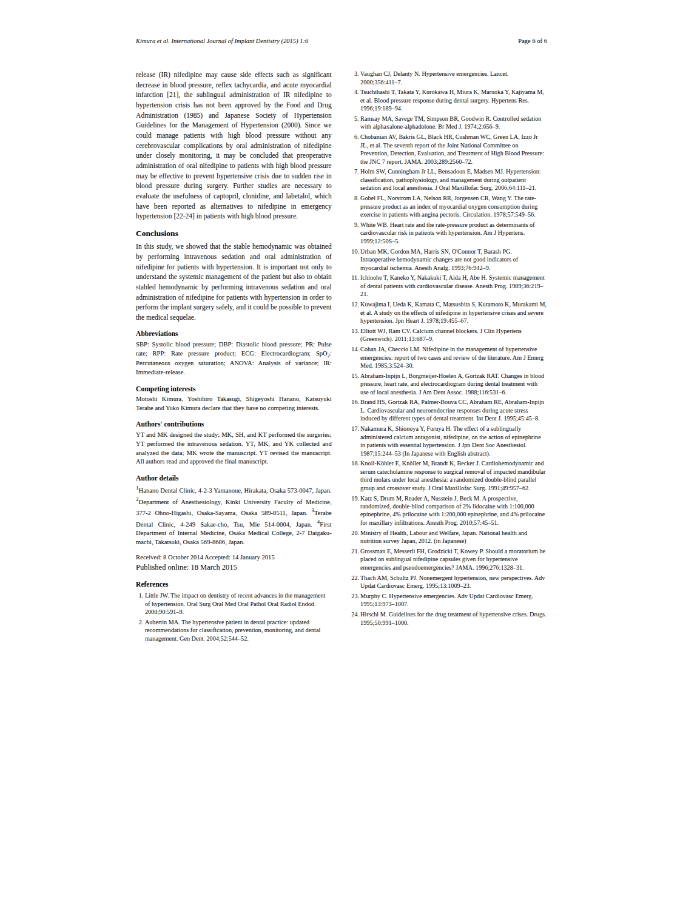Kimura et al. International Journal of Implant Dentistry (2015) 1:6
Page 6 of 6
release (IR) nifedipine may cause side effects such as significant decrease in blood pressure, reflex tachycardia, and acute myocardial infarction [21], the sublingual administration of IR nifedipine to hypertension crisis has not been approved by the Food and Drug Administration (1985) and Japanese Society of Hypertension Guidelines for the Management of Hypertension (2000). Since we could manage patients with high blood pressure without any cerebrovascular complications by oral administration of nifedipine under closely monitoring, it may be concluded that preoperative administration of oral nifedipine to patients with high blood pressure may be effective to prevent hypertensive crisis due to sudden rise in blood pressure during surgery. Further studies are necessary to evaluate the usefulness of captopril, clonidine, and labetalol, which have been reported as alternatives to nifedipine in emergency hypertension [22-24] in patients with high blood pressure.
Conclusions
In this study, we showed that the stable hemodynamic was obtained by performing intravenous sedation and oral administration of nifedipine for patients with hypertension. It is important not only to understand the systemic management of the patient but also to obtain stabled hemodynamic by performing intravenous sedation and oral administration of nifedipine for patients with hypertension in order to perform the implant surgery safely, and it could be possible to prevent the medical sequelae.
Abbreviations
SBP: Systolic blood pressure; DBP: Diastolic blood pressure; PR: Pulse rate; RPP: Rate pressure product; ECG: Electrocardiogram; SpO2: Percutaneous oxygen saturation; ANOVA: Analysis of variance; IR: Immediate-release.
Competing interests
Motoshi Kimura, Yoshihiro Takasugi, Shigeyoshi Hanano, Katsuyuki Terabe and Yuko Kimura declare that they have no competing interests.
Authors' contributions
YT and MK designed the study; MK, SH, and KT performed the surgeries; YT performed the intravenous sedation. YT, MK, and YK collected and analyzed the data; MK wrote the manuscript. YT revised the manuscript. All authors read and approved the final manuscript.
Author details
1Hanano Dental Clinic, 4-2-3 Yamanoue, Hirakata, Osaka 573-0047, Japan. 2Department of Anesthesiology, Kinki University Faculty of Medicine, 377-2 Ohno-Higashi, Osaka-Sayama, Osaka 589-8511, Japan. 3Terabe Dental Clinic, 4-249 Sakae-cho, Tsu, Mie 514-0004, Japan. 4First Department of Internal Medicine, Osaka Medical College, 2-7 Daigaku-machi, Takatsuki, Osaka 569-8686, Japan.
Received: 8 October 2014 Accepted: 14 January 2015
Published online: 18 March 2015
References
Little JW. The impact on dentistry of recent advances in the management of hypertension. Oral Surg Oral Med Oral Pathol Oral Radiol Endod. 2000;90:591–9.
Aubertin MA. The hypertensive patient in dental practice: updated recommendations for classification, prevention, monitoring, and dental management. Gen Dent. 2004;52:544–52.
Vaughan CJ, Delanty N. Hypertensive emergencies. Lancet. 2000;356:411–7.
Tsuchihashi T, Takata Y, Kurokawa H, Miura K, Maruoka Y, Kajiyama M, et al. Blood pressure response during dental surgery. Hypertens Res. 1996;19:189–94.
Ramsay MA, Savege TM, Simpson BR, Goodwin R. Controlled sedation with alphaxalone-alphadolone. Br Med J. 1974;2:656–9.
Chobanian AV, Bakris GL, Black HR, Cushman WC, Green LA, Izzo Jr JL, et al. The seventh report of the Joint National Committee on Prevention, Detection, Evaluation, and Treatment of High Blood Pressure: the JNC 7 report. JAMA. 2003;289:2560–72.
Holm SW, Cunningham Jr LL, Bensadoun E, Madsen MJ. Hypertension: classification, pathophysiology, and management during outpatient sedation and local anesthesia. J Oral Maxillofac Surg. 2006;64:111–21.
Gobel FL, Norstrom LA, Nelson RR, Jorgensen CR, Wang Y. The rate-pressure product as an index of myocardial oxygen consumption during exercise in patients with angina pectoris. Circulation. 1978;57:549–56.
White WB. Heart rate and the rate-pressure product as determinants of cardiovascular risk in patients with hypertension. Am J Hypertens. 1999;12:50S–5.
Urban MK, Gordon MA, Harris SN, O'Connor T, Barash PG. Intraoperative hemodynamic changes are not good indicators of myocardial ischemia. Anesth Analg. 1993;76:942–9.
Ichinohe T, Kaneko Y, Nakakuki T, Aida H, Abe H. Systemic management of dental patients with cardiovascular disease. Anesth Prog. 1989;36:219–21.
Kuwajima I, Ueda K, Kamata C, Matsushita S, Kuramoto K, Murakami M, et al. A study on the effects of nifedipine in hypertensive crises and severe hypertension. Jpn Heart J. 1978;19:455–67.
Elliott WJ, Ram CV. Calcium channel blockers. J Clin Hypertens (Greenwich). 2011;13:687–9.
Cohan JA, Checcio LM. Nifedipine in the management of hypertensive emergencies: report of two cases and review of the literature. Am J Emerg Med. 1985;3:524–30.
Abraham-Inpijn L, Borgmeijer-Hoelen A, Gortzak RAT. Changes in blood pressure, heart rate, and electrocardiogram during dental treatment with use of local anesthesia. J Am Dent Assoc. 1988;116:531–6.
Brand HS, Gortzak RA, Palmer-Bouva CC, Abraham RE, Abraham-Inpijn L. Cardiovascular and neuroendocrine responses during acute stress induced by different types of dental treatment. Int Dent J. 1995;45:45–8.
Nakamura K, Shionoya Y, Furuya H. The effect of a sublingually administered calcium antagonist, nifedipine, on the action of epinephrine in patients with essential hypertension. J Jpn Dent Soc Anesthesiol. 1987;15:244–53 (In Japanese with English abstract).
Knoll-Köhler E, Knöller M, Brandt K, Becker J. Cardiohemodynamic and serum catecholamine response to surgical removal of impacted mandibular third molars under local anesthesia: a randomized double-blind parallel group and crossover study. J Oral Maxillofac Surg. 1991;49:957–62.
Katz S, Drum M, Reader A, Nusstein J, Beck M. A prospective, randomized, double-blind comparison of 2% lidocaine with 1:100,000 epinephrine, 4% prilocaine with 1:200,000 epinephrine, and 4% prilocaine for maxillary infiltrations. Anesth Prog. 2010;57:45–51.
Ministry of Health, Labour and Welfare, Japan. National health and nutrition survey Japan, 2012. (in Japanese)
Grossman E, Messerli FH, Grodzicki T, Kowey P. Should a moratorium be placed on sublingual nifedipine capsules given for hypertensive emergencies and pseudoemergencies? JAMA. 1996;276:1328–31.
Thach AM, Schultz PJ. Nonemergent hypertension, new perspectives. Adv Updat Cardiovasc Emerg. 1995;13:1009–23.
Murphy C. Hypertensive emergencies. Adv Updat Cardiovasc Emerg. 1995;13:973–1007.
Hirschl M. Guidelines for the drug treatment of hypertensive crises. Drugs. 1995;50:991–1000.